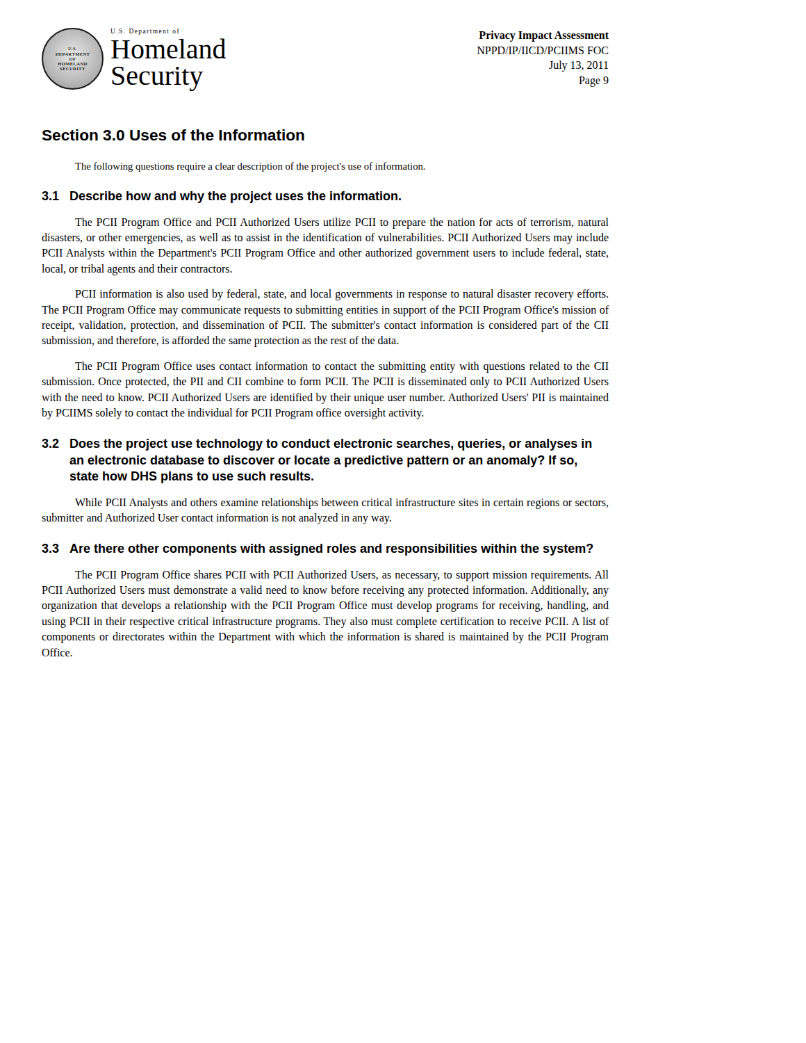U.S.
DEPARTMENT
OF
HOMELAND
SECURITY
U.S. Department of Homeland
Security
Privacy Impact Assessment
NPPD/IP/IICD/PCIIMS FOC
July 13, 2011
Page 9
Section 3.0 Uses of the Information
The following questions require a clear description of the project's use of information.
3.1 Describe how and why the project uses the information.
The PCII Program Office and PCII Authorized Users utilize PCII to prepare the nation for acts of terrorism, natural disasters, or other emergencies, as well as to assist in the identification of vulnerabilities. PCII Authorized Users may include PCII Analysts within the Department's PCII Program Office and other authorized government users to include federal, state, local, or tribal agents and their contractors.
PCII information is also used by federal, state, and local governments in response to natural disaster recovery efforts. The PCII Program Office may communicate requests to submitting entities in support of the PCII Program Office's mission of receipt, validation, protection, and dissemination of PCII. The submitter's contact information is considered part of the CII submission, and therefore, is afforded the same protection as the rest of the data.
The PCII Program Office uses contact information to contact the submitting entity with questions related to the CII submission. Once protected, the PII and CII combine to form PCII. The PCII is disseminated only to PCII Authorized Users with the need to know. PCII Authorized Users are identified by their unique user number. Authorized Users' PII is maintained by PCIIMS solely to contact the individual for PCII Program office oversight activity.
3.2 Does the project use technology to conduct electronic searches, queries, or analyses in an electronic database to discover or locate a predictive pattern or an anomaly? If so, state how DHS plans to use such results.
While PCII Analysts and others examine relationships between critical infrastructure sites in certain regions or sectors, submitter and Authorized User contact information is not analyzed in any way.
3.3 Are there other components with assigned roles and responsibilities within the system?
The PCII Program Office shares PCII with PCII Authorized Users, as necessary, to support mission requirements. All PCII Authorized Users must demonstrate a valid need to know before receiving any protected information. Additionally, any organization that develops a relationship with the PCII Program Office must develop programs for receiving, handling, and using PCII in their respective critical infrastructure programs. They also must complete certification to receive PCII. A list of components or directorates within the Department with which the information is shared is maintained by the PCII Program Office.